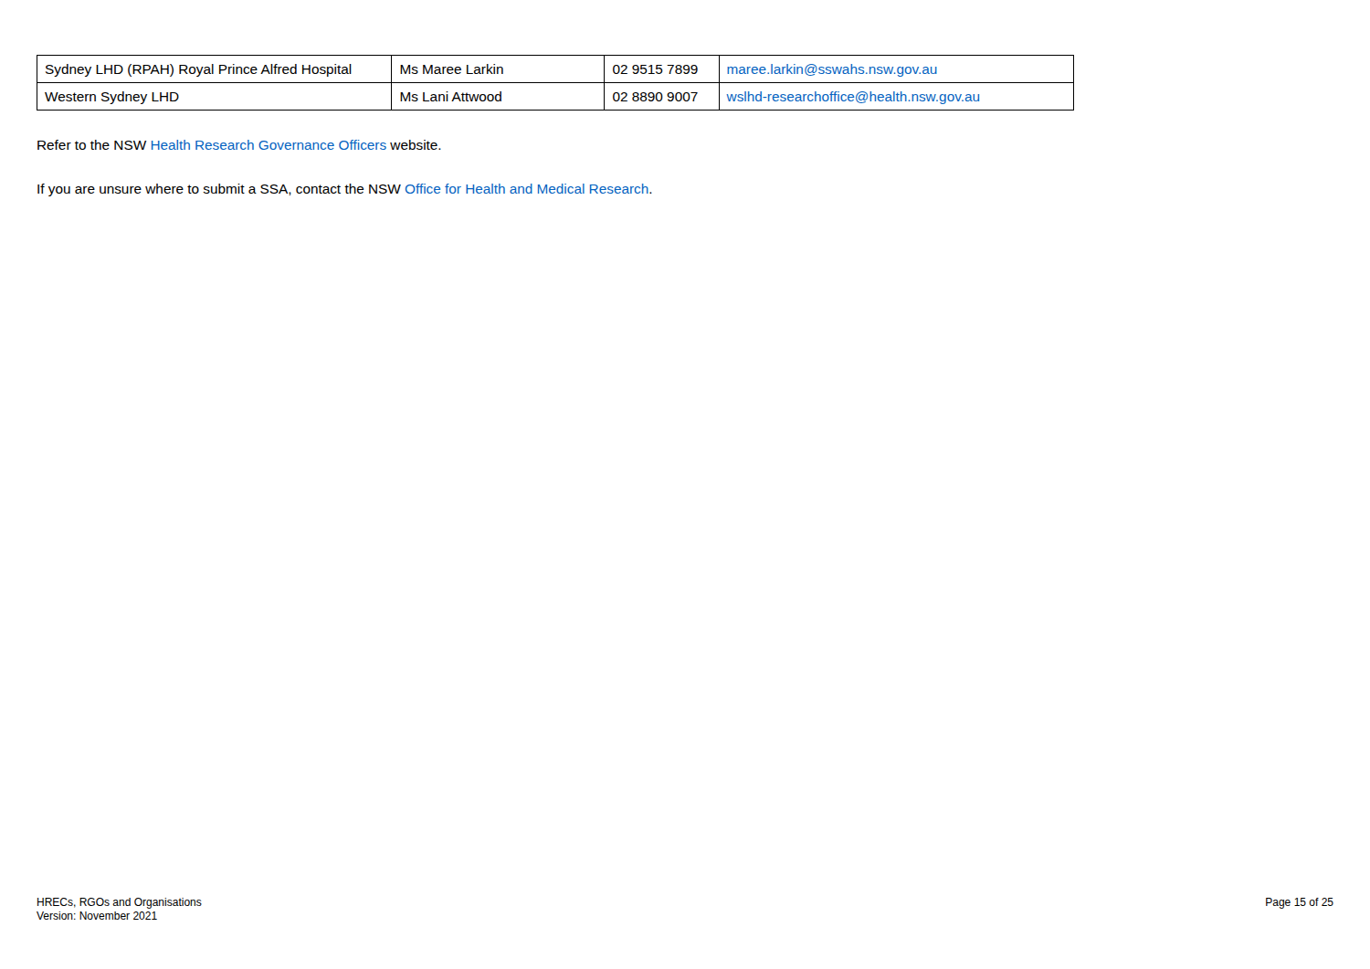| Sydney LHD (RPAH) Royal Prince Alfred Hospital | Ms Maree Larkin | 02 9515 7899 | maree.larkin@sswahs.nsw.gov.au |
| Western Sydney LHD | Ms Lani Attwood | 02 8890 9007 | wslhd-researchoffice@health.nsw.gov.au |
Refer to the NSW Health Research Governance Officers website.
If you are unsure where to submit a SSA, contact the NSW Office for Health and Medical Research.
HRECs, RGOs and Organisations
Version: November 2021
Page 15 of 25